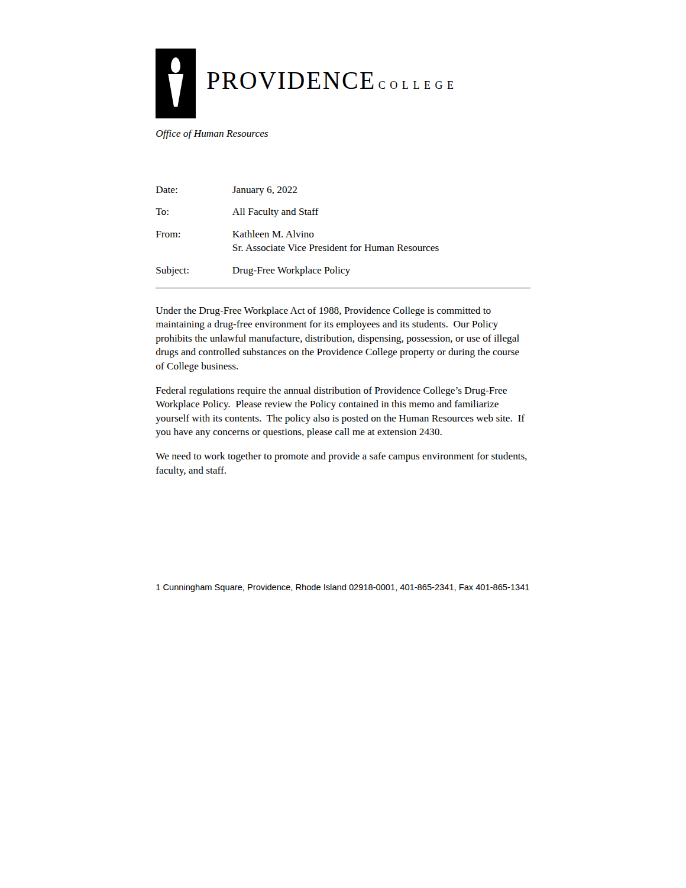PROVIDENCE COLLEGE
Office of Human Resources
Date:
January 6, 2022
To:
All Faculty and Staff
From:
Kathleen M. Alvino Sr. Associate Vice President for Human Resources
Subject:
Drug-Free Workplace Policy
Under the Drug-Free Workplace Act of 1988, Providence College is committed to maintaining a drug-free environment for its employees and its students. Our Policy prohibits the unlawful manufacture, distribution, dispensing, possession, or use of illegal drugs and controlled substances on the Providence College property or during the course of College business.
Federal regulations require the annual distribution of Providence College’s Drug-Free Workplace Policy. Please review the Policy contained in this memo and familiarize yourself with its contents. The policy also is posted on the Human Resources web site. If you have any concerns or questions, please call me at extension 2430.
We need to work together to promote and provide a safe campus environment for students, faculty, and staff.
1 Cunningham Square, Providence, Rhode Island 02918-0001, 401-865-2341, Fax 401-865-1341